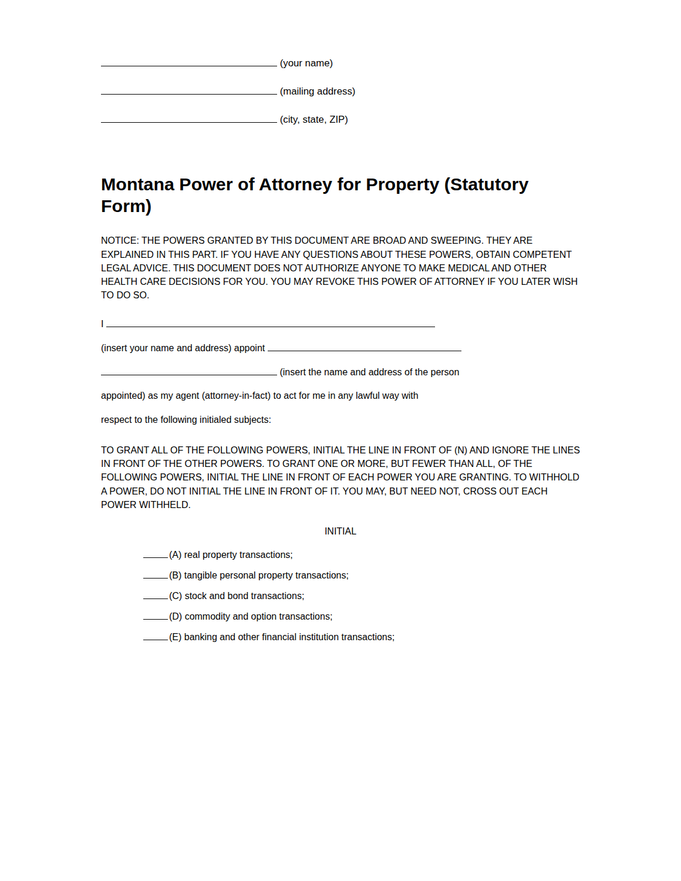(your name)
(mailing address)
(city, state, ZIP)
Montana Power of Attorney for Property (Statutory Form)
NOTICE: THE POWERS GRANTED BY THIS DOCUMENT ARE BROAD AND SWEEPING. THEY ARE EXPLAINED IN THIS PART. IF YOU HAVE ANY QUESTIONS ABOUT THESE POWERS, OBTAIN COMPETENT LEGAL ADVICE. THIS DOCUMENT DOES NOT AUTHORIZE ANYONE TO MAKE MEDICAL AND OTHER HEALTH CARE DECISIONS FOR YOU. YOU MAY REVOKE THIS POWER OF ATTORNEY IF YOU LATER WISH TO DO SO.
I
(insert your name and address) appoint
(insert the name and address of the person
appointed) as my agent (attorney-in-fact) to act for me in any lawful way with
respect to the following initialed subjects:
TO GRANT ALL OF THE FOLLOWING POWERS, INITIAL THE LINE IN FRONT OF (N) AND IGNORE THE LINES IN FRONT OF THE OTHER POWERS. TO GRANT ONE OR MORE, BUT FEWER THAN ALL, OF THE FOLLOWING POWERS, INITIAL THE LINE IN FRONT OF EACH POWER YOU ARE GRANTING. TO WITHHOLD A POWER, DO NOT INITIAL THE LINE IN FRONT OF IT. YOU MAY, BUT NEED NOT, CROSS OUT EACH POWER WITHHELD.
INITIAL
(A) real property transactions;
(B) tangible personal property transactions;
(C) stock and bond transactions;
(D) commodity and option transactions;
(E) banking and other financial institution transactions;